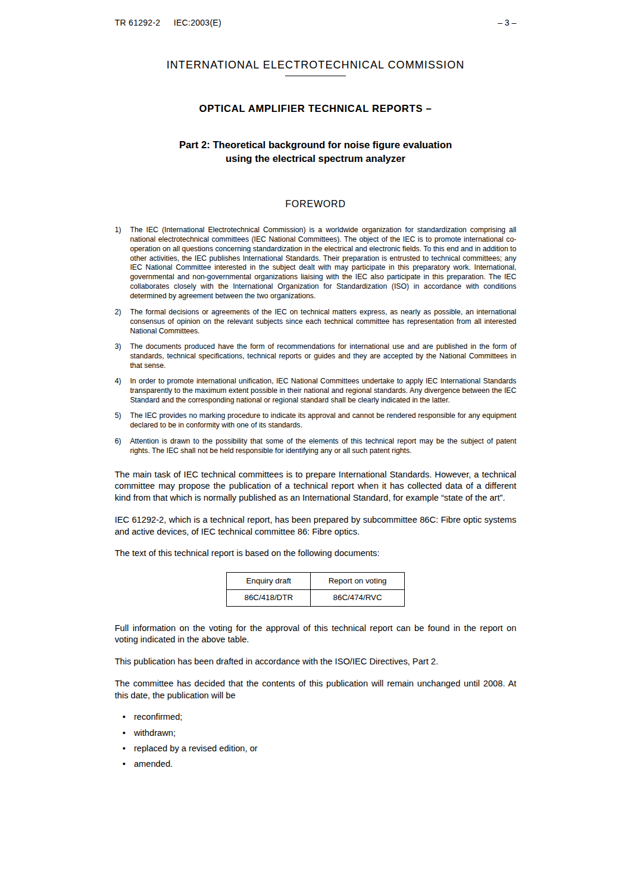TR 61292-2 IEC:2003(E) – 3 –
INTERNATIONAL ELECTROTECHNICAL COMMISSION
OPTICAL AMPLIFIER TECHNICAL REPORTS –
Part 2: Theoretical background for noise figure evaluation
using the electrical spectrum analyzer
FOREWORD
The IEC (International Electrotechnical Commission) is a worldwide organization for standardization comprising all national electrotechnical committees (IEC National Committees). The object of the IEC is to promote international co-operation on all questions concerning standardization in the electrical and electronic fields. To this end and in addition to other activities, the IEC publishes International Standards. Their preparation is entrusted to technical committees; any IEC National Committee interested in the subject dealt with may participate in this preparatory work. International, governmental and non-governmental organizations liaising with the IEC also participate in this preparation. The IEC collaborates closely with the International Organization for Standardization (ISO) in accordance with conditions determined by agreement between the two organizations.
The formal decisions or agreements of the IEC on technical matters express, as nearly as possible, an international consensus of opinion on the relevant subjects since each technical committee has representation from all interested National Committees.
The documents produced have the form of recommendations for international use and are published in the form of standards, technical specifications, technical reports or guides and they are accepted by the National Committees in that sense.
In order to promote international unification, IEC National Committees undertake to apply IEC International Standards transparently to the maximum extent possible in their national and regional standards. Any divergence between the IEC Standard and the corresponding national or regional standard shall be clearly indicated in the latter.
The IEC provides no marking procedure to indicate its approval and cannot be rendered responsible for any equipment declared to be in conformity with one of its standards.
Attention is drawn to the possibility that some of the elements of this technical report may be the subject of patent rights. The IEC shall not be held responsible for identifying any or all such patent rights.
The main task of IEC technical committees is to prepare International Standards. However, a technical committee may propose the publication of a technical report when it has collected data of a different kind from that which is normally published as an International Standard, for example “state of the art”.
IEC 61292-2, which is a technical report, has been prepared by subcommittee 86C: Fibre optic systems and active devices, of IEC technical committee 86: Fibre optics.
The text of this technical report is based on the following documents:
| Enquiry draft | Report on voting |
| --- | --- |
| 86C/418/DTR | 86C/474/RVC |
Full information on the voting for the approval of this technical report can be found in the report on voting indicated in the above table.
This publication has been drafted in accordance with the ISO/IEC Directives, Part 2.
The committee has decided that the contents of this publication will remain unchanged until 2008. At this date, the publication will be
reconfirmed;
withdrawn;
replaced by a revised edition, or
amended.